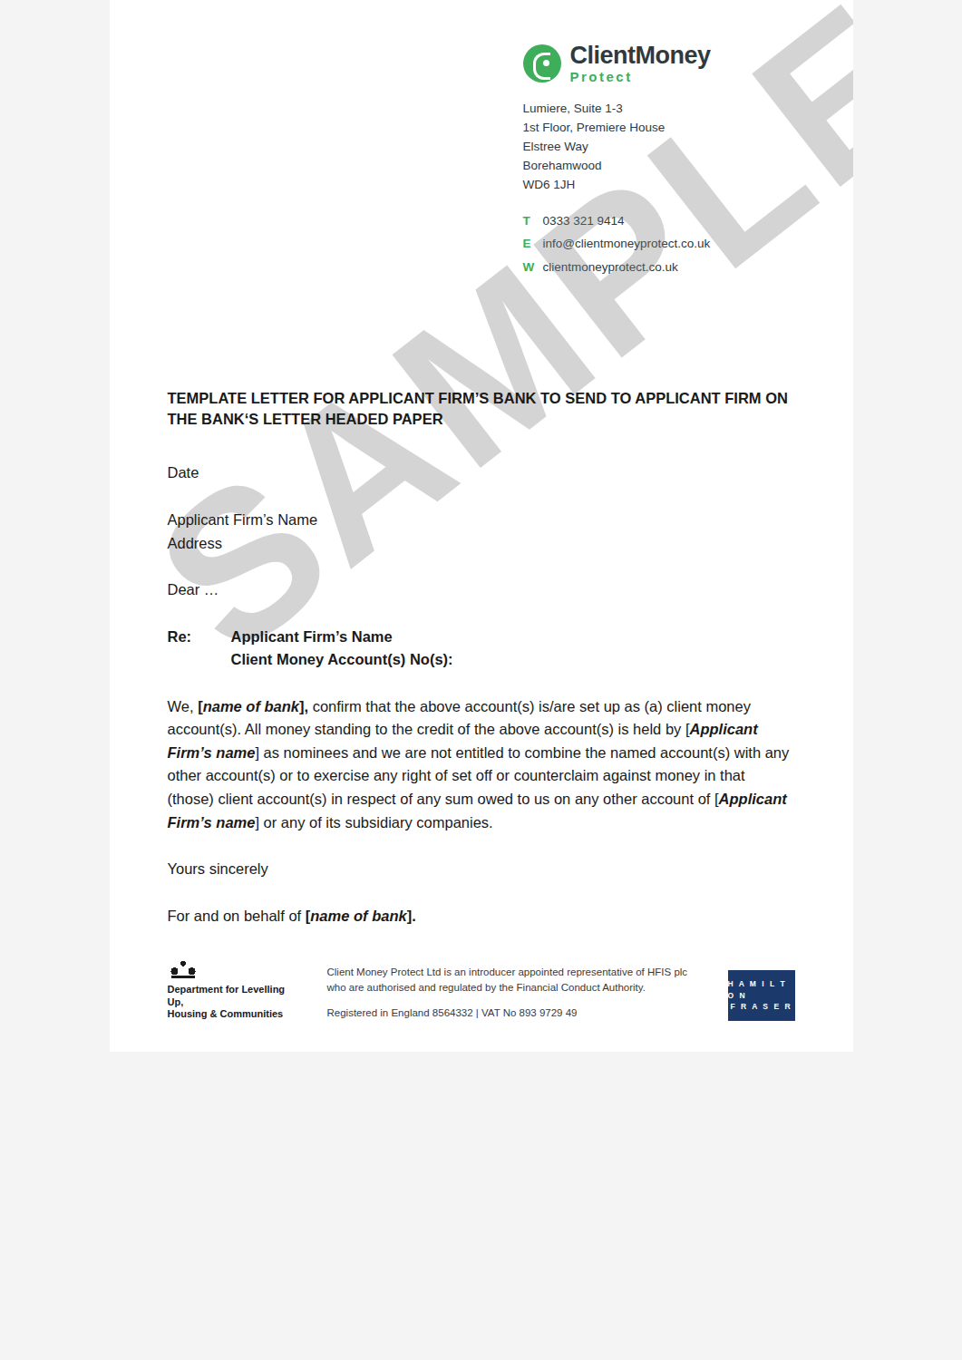ClientMoney
Protect
Lumiere, Suite 1-3
1st Floor, Premiere House
Elstree Way
Borehamwood
WD6 1JH
T0333 321 9414
Einfo@clientmoneyprotect.co.uk
Wclientmoneyprotect.co.uk
SAMPLE
TEMPLATE LETTER FOR APPLICANT FIRM’S BANK TO SEND TO APPLICANT FIRM ON THE BANK‘S LETTER HEADED PAPER
Date
Applicant Firm’s Name
Address
Dear …
Re:
Applicant Firm’s Name
Client Money Account(s) No(s):
We, [name of bank], confirm that the above account(s) is/are set up as (a) client money account(s). All money standing to the credit of the above account(s) is held by [Applicant Firm’s name] as nominees and we are not entitled to combine the named account(s) with any other account(s) or to exercise any right of set off or counterclaim against money in that (those) client account(s) in respect of any sum owed to us on any other account of [Applicant Firm’s name] or any of its subsidiary companies.
Yours sincerely
For and on behalf of [name of bank].
Department for Levelling Up,
Housing & Communities
Client Money Protect Ltd is an introducer appointed representative of HFIS plc who are authorised and regulated by the Financial Conduct Authority.
Registered in England 8564332 | VAT No 893 9729 49
H A M I L T O N F R A S E R